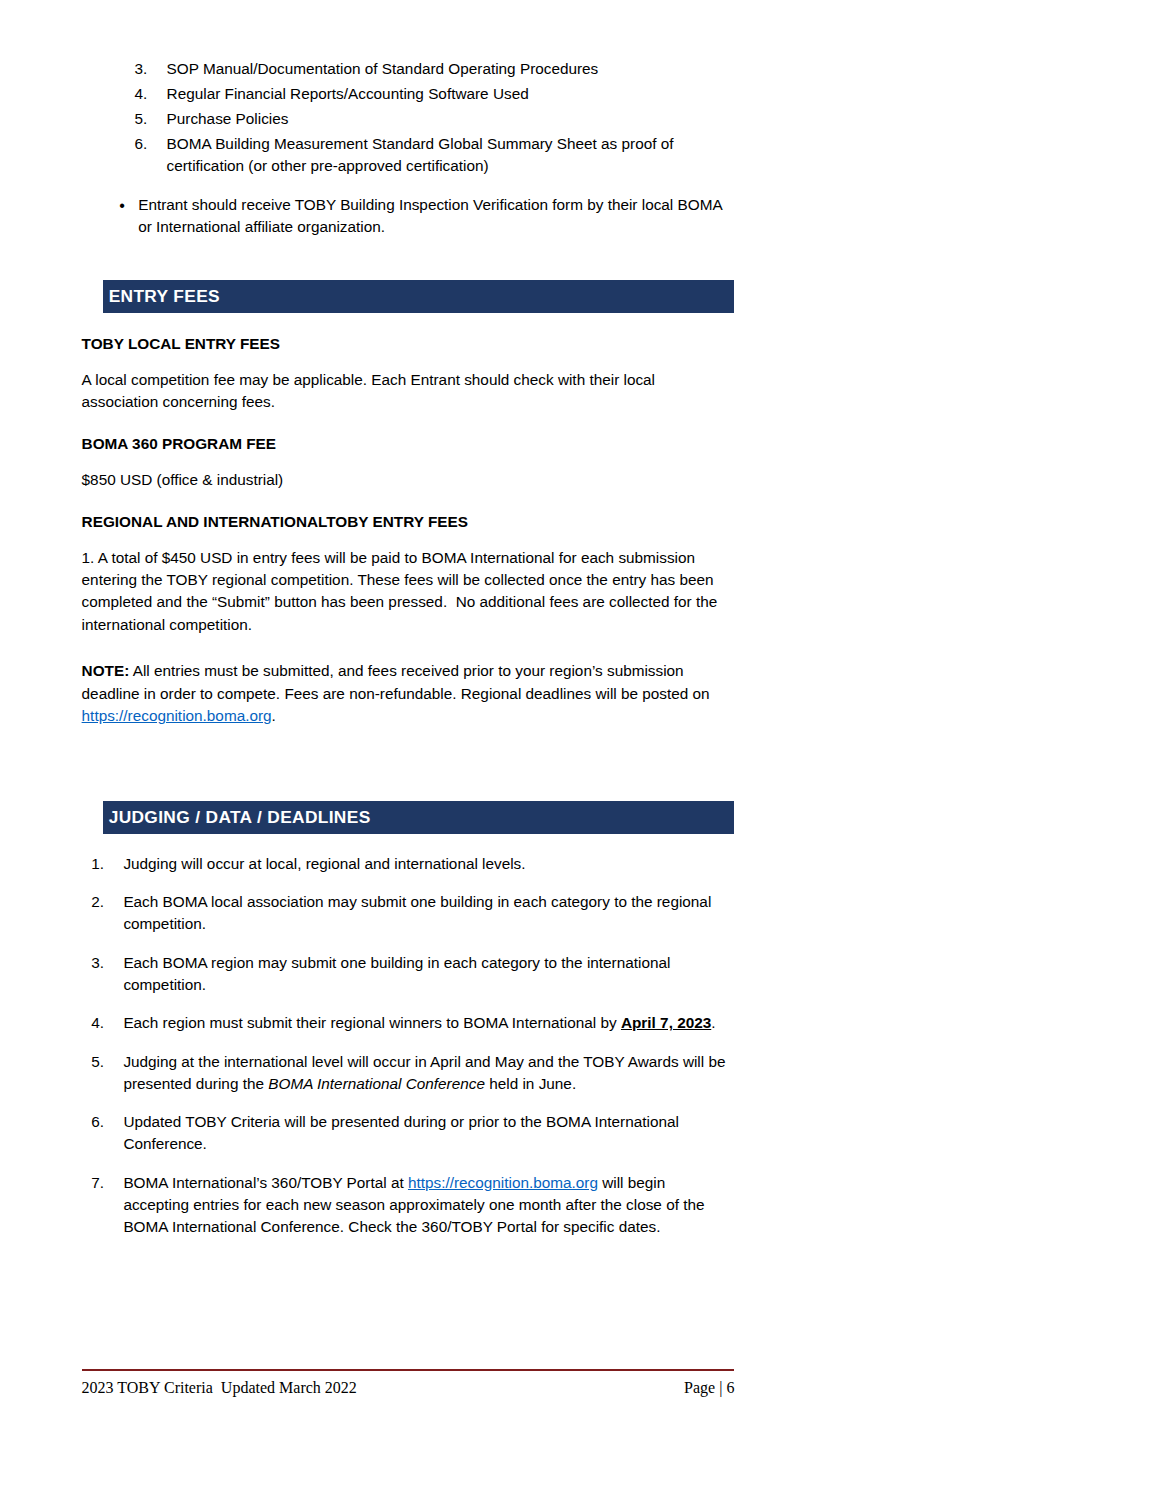3. SOP Manual/Documentation of Standard Operating Procedures
4. Regular Financial Reports/Accounting Software Used
5. Purchase Policies
6. BOMA Building Measurement Standard Global Summary Sheet as proof of certification (or other pre-approved certification)
Entrant should receive TOBY Building Inspection Verification form by their local BOMA or International affiliate organization.
ENTRY FEES
TOBY LOCAL ENTRY FEES
A local competition fee may be applicable. Each Entrant should check with their local association concerning fees.
BOMA 360 PROGRAM FEE
$850 USD (office & industrial)
REGIONAL AND INTERNATIONALTOBY ENTRY FEES
1. A total of $450 USD in entry fees will be paid to BOMA International for each submission entering the TOBY regional competition. These fees will be collected once the entry has been completed and the “Submit” button has been pressed. No additional fees are collected for the international competition.
NOTE: All entries must be submitted, and fees received prior to your region’s submission deadline in order to compete. Fees are non-refundable. Regional deadlines will be posted on https://recognition.boma.org.
JUDGING / DATA / DEADLINES
Judging will occur at local, regional and international levels.
Each BOMA local association may submit one building in each category to the regional competition.
Each BOMA region may submit one building in each category to the international competition.
Each region must submit their regional winners to BOMA International by April 7, 2023.
Judging at the international level will occur in April and May and the TOBY Awards will be presented during the BOMA International Conference held in June.
Updated TOBY Criteria will be presented during or prior to the BOMA International Conference.
BOMA International’s 360/TOBY Portal at https://recognition.boma.org will begin accepting entries for each new season approximately one month after the close of the BOMA International Conference. Check the 360/TOBY Portal for specific dates.
2023 TOBY Criteria Updated March 2022 Page | 6